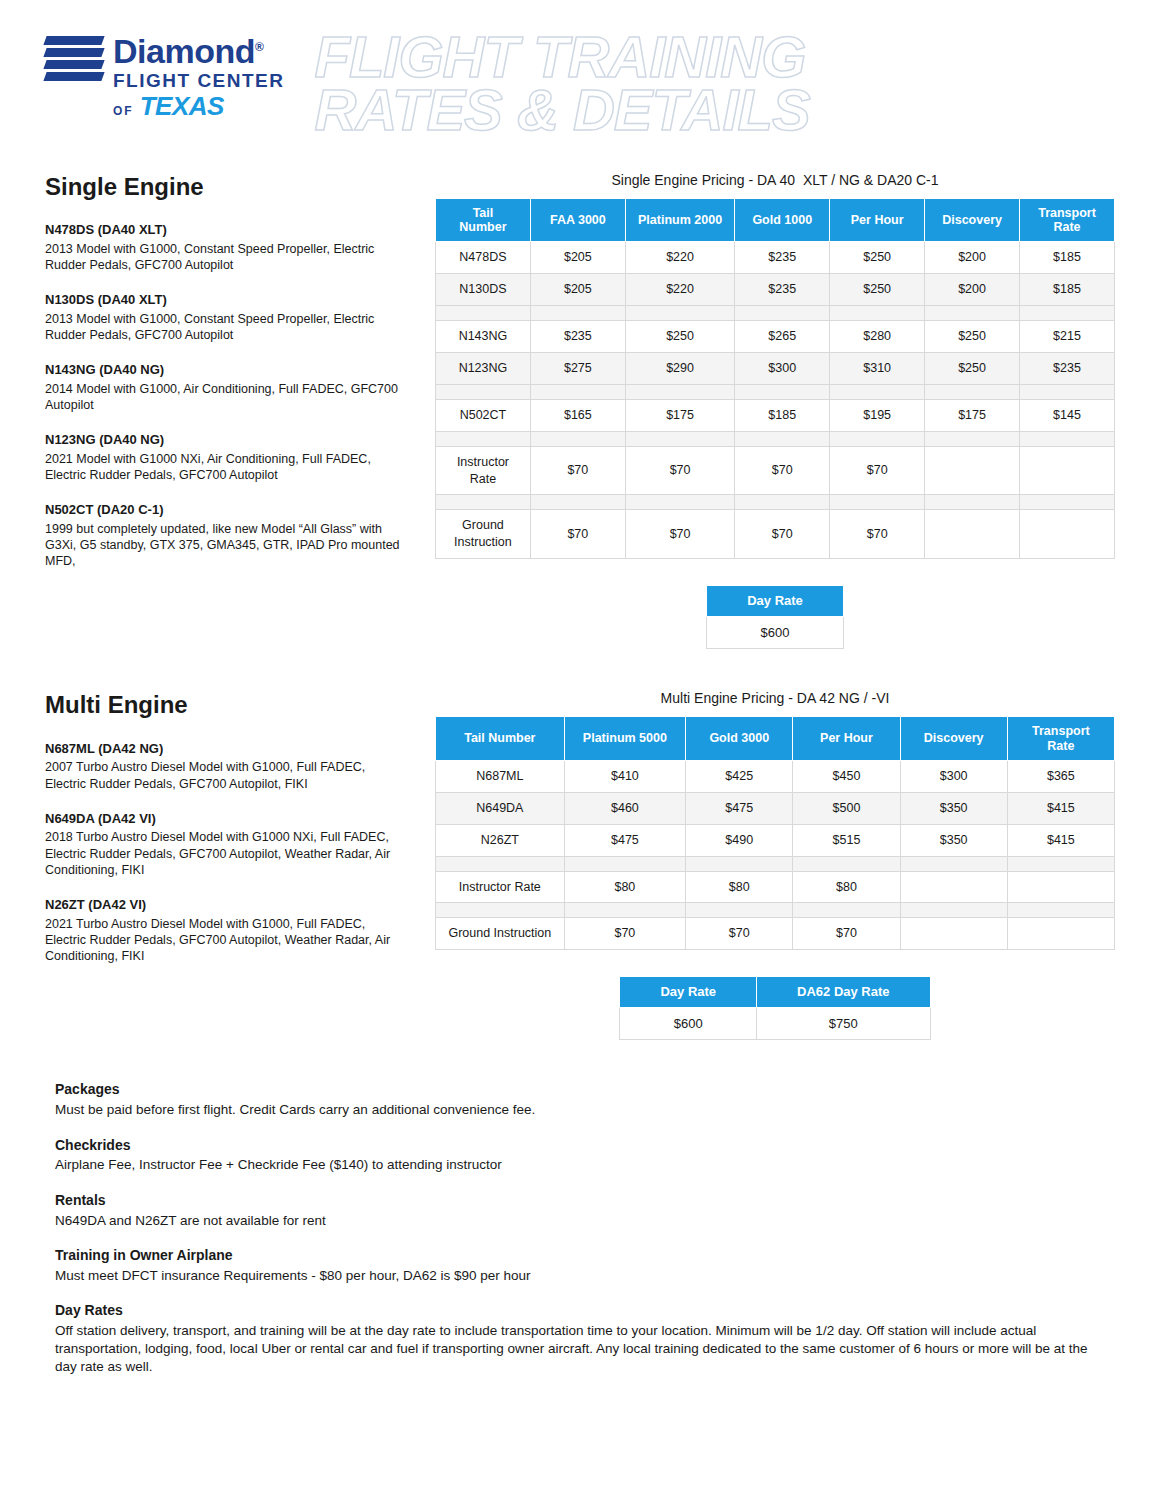Diamond®
FLIGHT CENTER
OF TEXAS
FLIGHT TRAININGRATES & DETAILS
Single Engine
N478DS (DA40 XLT)
2013 Model with G1000, Constant Speed Propeller, Electric Rudder Pedals, GFC700 Autopilot
N130DS (DA40 XLT)
2013 Model with G1000, Constant Speed Propeller, Electric Rudder Pedals, GFC700 Autopilot
N143NG (DA40 NG)
2014 Model with G1000, Air Conditioning, Full FADEC, GFC700 Autopilot
N123NG (DA40 NG)
2021 Model with G1000 NXi, Air Conditioning, Full FADEC, Electric Rudder Pedals, GFC700 Autopilot
N502CT (DA20 C-1)
1999 but completely updated, like new Model “All Glass” with G3Xi, G5 standby, GTX 375, GMA345, GTR, IPAD Pro mounted MFD,
Single Engine Pricing - DA 40 XLT / NG & DA20 C-1
| Tail Number | FAA 3000 | Platinum 2000 | Gold 1000 | Per Hour | Discovery | Transport Rate |
| --- | --- | --- | --- | --- | --- | --- |
| N478DS | $205 | $220 | $235 | $250 | $200 | $185 |
| N130DS | $205 | $220 | $235 | $250 | $200 | $185 |
| N143NG | $235 | $250 | $265 | $280 | $250 | $215 |
| N123NG | $275 | $290 | $300 | $310 | $250 | $235 |
| N502CT | $165 | $175 | $185 | $195 | $175 | $145 |
| Instructor Rate | $70 | $70 | $70 | $70 | | |
| Ground Instruction | $70 | $70 | $70 | $70 | | |
| Day Rate |
| --- |
| $600 |
Multi Engine
N687ML (DA42 NG)
2007 Turbo Austro Diesel Model with G1000, Full FADEC, Electric Rudder Pedals, GFC700 Autopilot, FIKI
N649DA (DA42 VI)
2018 Turbo Austro Diesel Model with G1000 NXi, Full FADEC, Electric Rudder Pedals, GFC700 Autopilot, Weather Radar, Air Conditioning, FIKI
N26ZT (DA42 VI)
2021 Turbo Austro Diesel Model with G1000, Full FADEC, Electric Rudder Pedals, GFC700 Autopilot, Weather Radar, Air Conditioning, FIKI
Multi Engine Pricing - DA 42 NG / -VI
| Tail Number | Platinum 5000 | Gold 3000 | Per Hour | Discovery | Transport Rate |
| --- | --- | --- | --- | --- | --- |
| N687ML | $410 | $425 | $450 | $300 | $365 |
| N649DA | $460 | $475 | $500 | $350 | $415 |
| N26ZT | $475 | $490 | $515 | $350 | $415 |
| Instructor Rate | $80 | $80 | $80 | | |
| Ground Instruction | $70 | $70 | $70 | | |
| Day Rate | DA62 Day Rate |
| --- | --- |
| $600 | $750 |
Packages
Must be paid before first flight. Credit Cards carry an additional convenience fee.
Checkrides
Airplane Fee, Instructor Fee + Checkride Fee ($140) to attending instructor
Rentals
N649DA and N26ZT are not available for rent
Training in Owner Airplane
Must meet DFCT insurance Requirements - $80 per hour, DA62 is $90 per hour
Day Rates
Off station delivery, transport, and training will be at the day rate to include transportation time to your location. Minimum will be 1/2 day. Off station will include actual transportation, lodging, food, local Uber or rental car and fuel if transporting owner aircraft. Any local training dedicated to the same customer of 6 hours or more will be at the day rate as well.